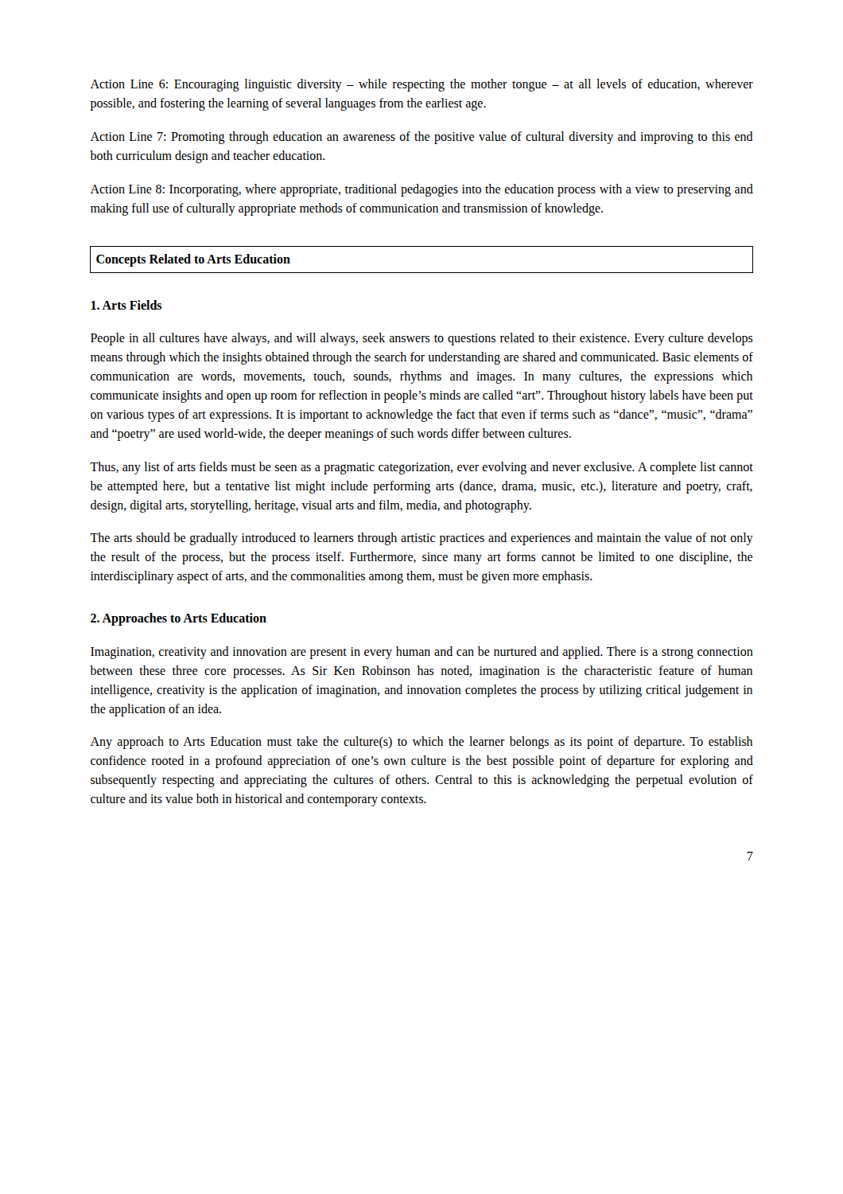Action Line 6: Encouraging linguistic diversity – while respecting the mother tongue – at all levels of education, wherever possible, and fostering the learning of several languages from the earliest age.
Action Line 7: Promoting through education an awareness of the positive value of cultural diversity and improving to this end both curriculum design and teacher education.
Action Line 8: Incorporating, where appropriate, traditional pedagogies into the education process with a view to preserving and making full use of culturally appropriate methods of communication and transmission of knowledge.
Concepts Related to Arts Education
1. Arts Fields
People in all cultures have always, and will always, seek answers to questions related to their existence. Every culture develops means through which the insights obtained through the search for understanding are shared and communicated. Basic elements of communication are words, movements, touch, sounds, rhythms and images. In many cultures, the expressions which communicate insights and open up room for reflection in people’s minds are called “art”. Throughout history labels have been put on various types of art expressions. It is important to acknowledge the fact that even if terms such as “dance”, “music”, “drama” and “poetry” are used world-wide, the deeper meanings of such words differ between cultures.
Thus, any list of arts fields must be seen as a pragmatic categorization, ever evolving and never exclusive. A complete list cannot be attempted here, but a tentative list might include performing arts (dance, drama, music, etc.), literature and poetry, craft, design, digital arts, storytelling, heritage, visual arts and film, media, and photography.
The arts should be gradually introduced to learners through artistic practices and experiences and maintain the value of not only the result of the process, but the process itself. Furthermore, since many art forms cannot be limited to one discipline, the interdisciplinary aspect of arts, and the commonalities among them, must be given more emphasis.
2. Approaches to Arts Education
Imagination, creativity and innovation are present in every human and can be nurtured and applied. There is a strong connection between these three core processes. As Sir Ken Robinson has noted, imagination is the characteristic feature of human intelligence, creativity is the application of imagination, and innovation completes the process by utilizing critical judgement in the application of an idea.
Any approach to Arts Education must take the culture(s) to which the learner belongs as its point of departure. To establish confidence rooted in a profound appreciation of one’s own culture is the best possible point of departure for exploring and subsequently respecting and appreciating the cultures of others. Central to this is acknowledging the perpetual evolution of culture and its value both in historical and contemporary contexts.
7